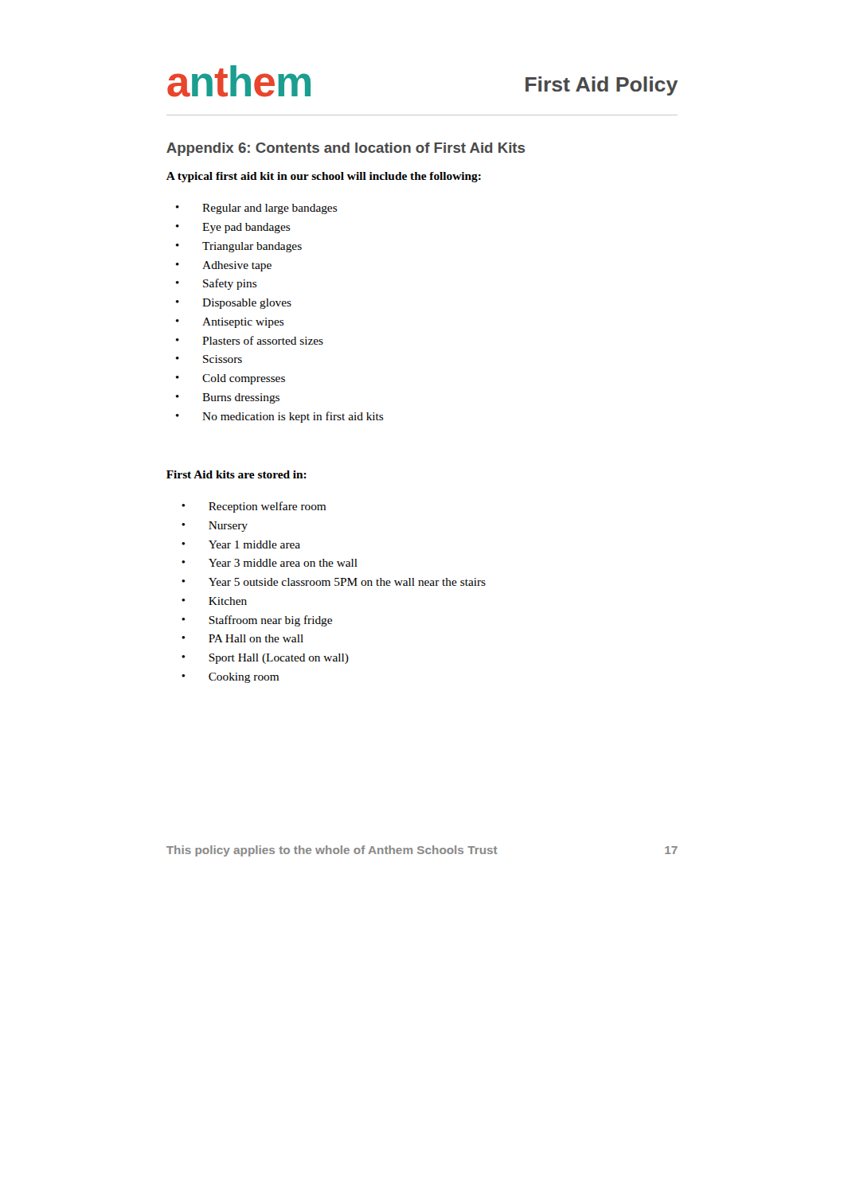anthem
First Aid Policy
Appendix 6: Contents and location of First Aid Kits
A typical first aid kit in our school will include the following:
Regular and large bandages
Eye pad bandages
Triangular bandages
Adhesive tape
Safety pins
Disposable gloves
Antiseptic wipes
Plasters of assorted sizes
Scissors
Cold compresses
Burns dressings
No medication is kept in first aid kits
First Aid kits are stored in:
Reception welfare room
Nursery
Year 1 middle area
Year 3 middle area on the wall
Year 5 outside classroom 5PM on the wall near the stairs
Kitchen
Staffroom near big fridge
PA Hall on the wall
Sport Hall (Located on wall)
Cooking room
This policy applies to the whole of Anthem Schools Trust 17